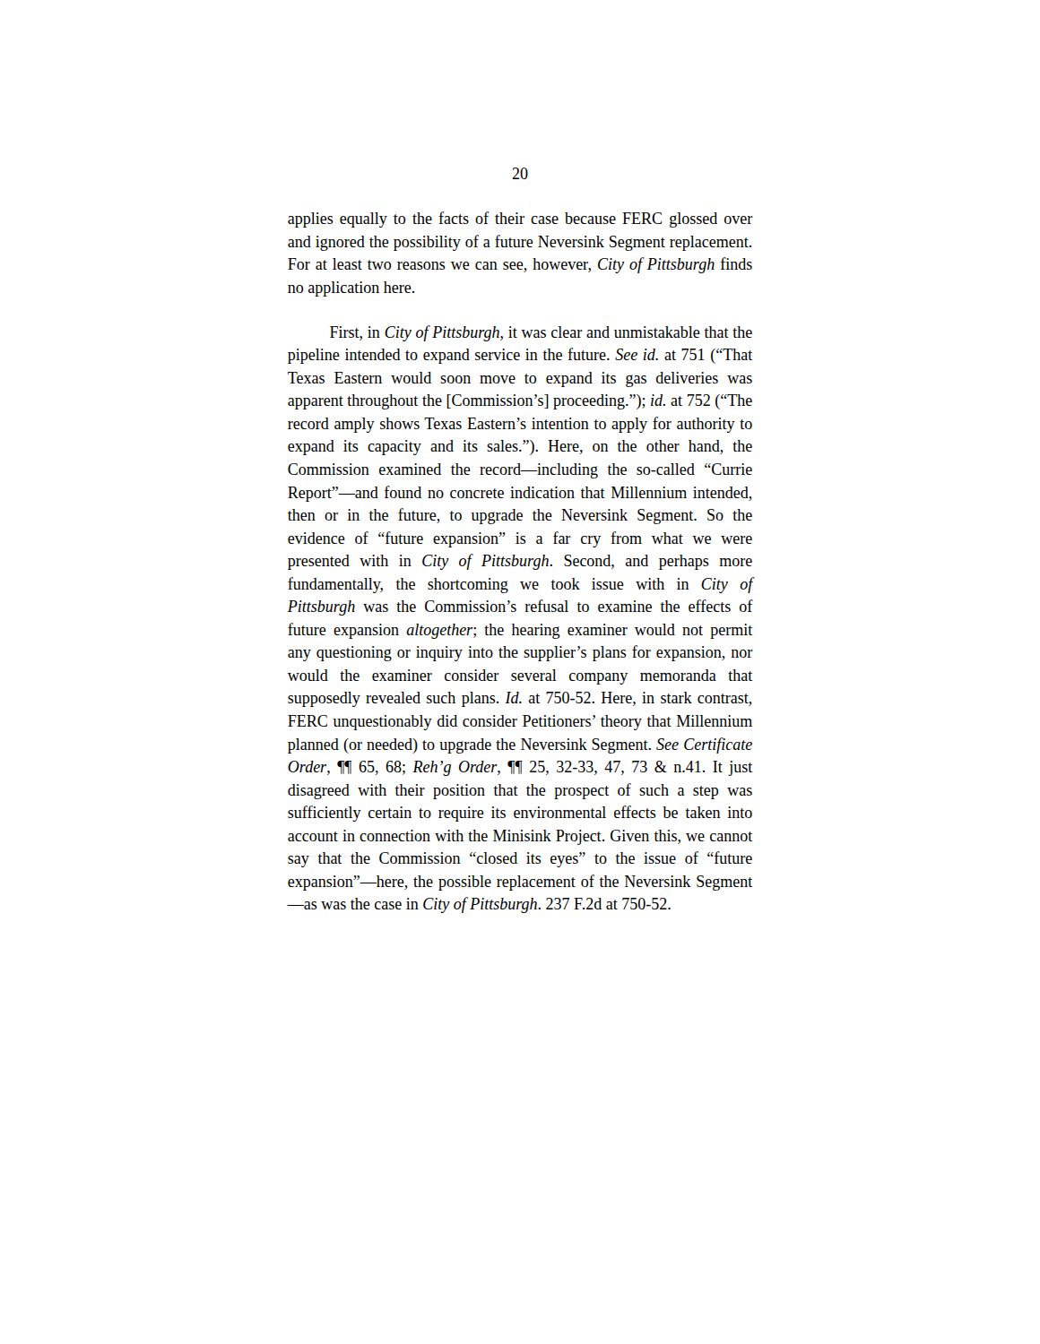20
applies equally to the facts of their case because FERC glossed over and ignored the possibility of a future Neversink Segment replacement. For at least two reasons we can see, however, City of Pittsburgh finds no application here.
First, in City of Pittsburgh, it was clear and unmistakable that the pipeline intended to expand service in the future. See id. at 751 (“That Texas Eastern would soon move to expand its gas deliveries was apparent throughout the [Commission’s] proceeding.”); id. at 752 (“The record amply shows Texas Eastern’s intention to apply for authority to expand its capacity and its sales.”). Here, on the other hand, the Commission examined the record—including the so-called “Currie Report”—and found no concrete indication that Millennium intended, then or in the future, to upgrade the Neversink Segment. So the evidence of “future expansion” is a far cry from what we were presented with in City of Pittsburgh. Second, and perhaps more fundamentally, the shortcoming we took issue with in City of Pittsburgh was the Commission’s refusal to examine the effects of future expansion altogether; the hearing examiner would not permit any questioning or inquiry into the supplier’s plans for expansion, nor would the examiner consider several company memoranda that supposedly revealed such plans. Id. at 750-52. Here, in stark contrast, FERC unquestionably did consider Petitioners’ theory that Millennium planned (or needed) to upgrade the Neversink Segment. See Certificate Order, ¶¶ 65, 68; Reh’g Order, ¶¶ 25, 32-33, 47, 73 & n.41. It just disagreed with their position that the prospect of such a step was sufficiently certain to require its environmental effects be taken into account in connection with the Minisink Project. Given this, we cannot say that the Commission “closed its eyes” to the issue of “future expansion”—here, the possible replacement of the Neversink Segment—as was the case in City of Pittsburgh. 237 F.2d at 750-52.